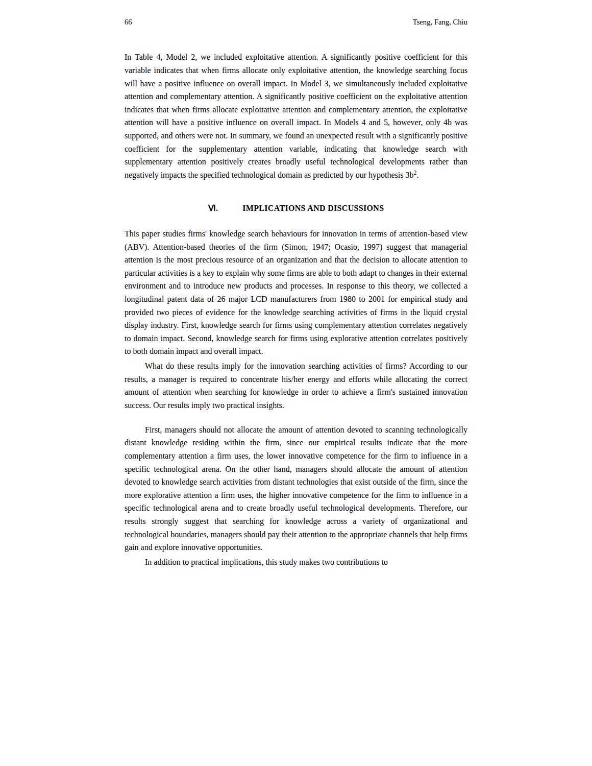66 Tseng, Fang, Chiu
In Table 4, Model 2, we included exploitative attention. A significantly positive coefficient for this variable indicates that when firms allocate only exploitative attention, the knowledge searching focus will have a positive influence on overall impact. In Model 3, we simultaneously included exploitative attention and complementary attention. A significantly positive coefficient on the exploitative attention indicates that when firms allocate exploitative attention and complementary attention, the exploitative attention will have a positive influence on overall impact. In Models 4 and 5, however, only 4b was supported, and others were not. In summary, we found an unexpected result with a significantly positive coefficient for the supplementary attention variable, indicating that knowledge search with supplementary attention positively creates broadly useful technological developments rather than negatively impacts the specified technological domain as predicted by our hypothesis 3b2.
Ⅵ. Implications and Discussions
This paper studies firms' knowledge search behaviours for innovation in terms of attention-based view (ABV). Attention-based theories of the firm (Simon, 1947; Ocasio, 1997) suggest that managerial attention is the most precious resource of an organization and that the decision to allocate attention to particular activities is a key to explain why some firms are able to both adapt to changes in their external environment and to introduce new products and processes. In response to this theory, we collected a longitudinal patent data of 26 major LCD manufacturers from 1980 to 2001 for empirical study and provided two pieces of evidence for the knowledge searching activities of firms in the liquid crystal display industry. First, knowledge search for firms using complementary attention correlates negatively to domain impact. Second, knowledge search for firms using explorative attention correlates positively to both domain impact and overall impact.
What do these results imply for the innovation searching activities of firms? According to our results, a manager is required to concentrate his/her energy and efforts while allocating the correct amount of attention when searching for knowledge in order to achieve a firm's sustained innovation success. Our results imply two practical insights.
First, managers should not allocate the amount of attention devoted to scanning technologically distant knowledge residing within the firm, since our empirical results indicate that the more complementary attention a firm uses, the lower innovative competence for the firm to influence in a specific technological arena. On the other hand, managers should allocate the amount of attention devoted to knowledge search activities from distant technologies that exist outside of the firm, since the more explorative attention a firm uses, the higher innovative competence for the firm to influence in a specific technological arena and to create broadly useful technological developments. Therefore, our results strongly suggest that searching for knowledge across a variety of organizational and technological boundaries, managers should pay their attention to the appropriate channels that help firms gain and explore innovative opportunities.
In addition to practical implications, this study makes two contributions to